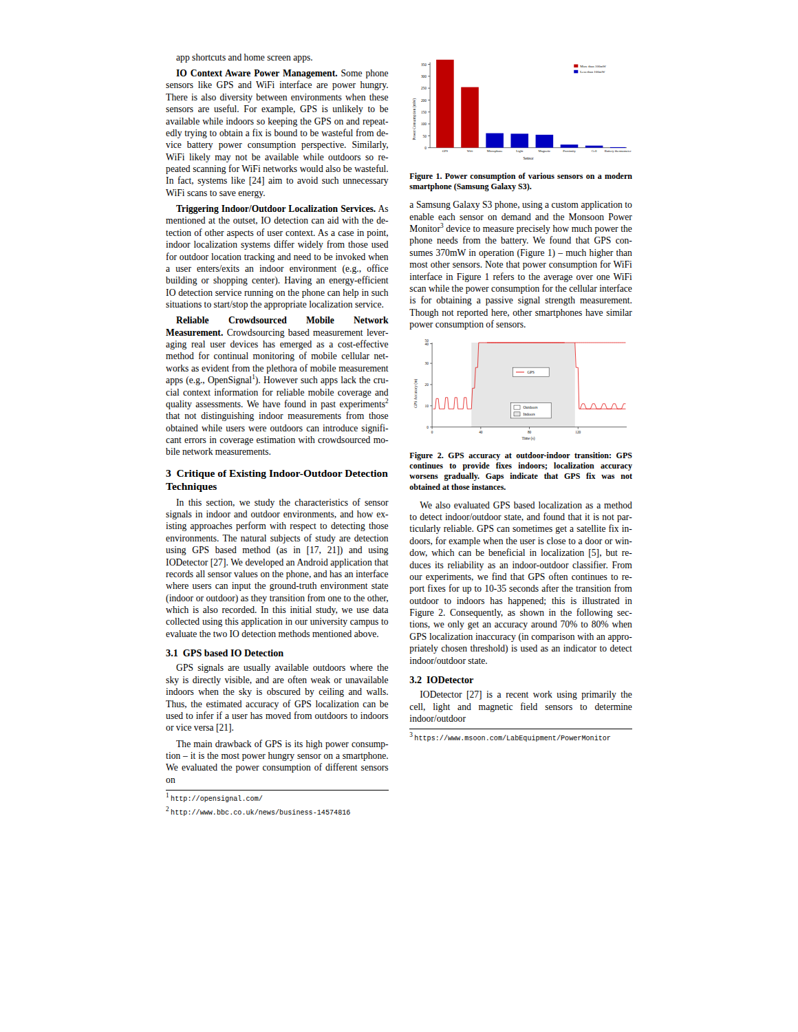app shortcuts and home screen apps.
IO Context Aware Power Management. Some phone sensors like GPS and WiFi interface are power hungry. There is also diversity between environments when these sensors are useful. For example, GPS is unlikely to be available while indoors so keeping the GPS on and repeatedly trying to obtain a fix is bound to be wasteful from device battery power consumption perspective. Similarly, WiFi likely may not be available while outdoors so repeated scanning for WiFi networks would also be wasteful. In fact, systems like [24] aim to avoid such unnecessary WiFi scans to save energy.
Triggering Indoor/Outdoor Localization Services. As mentioned at the outset, IO detection can aid with the detection of other aspects of user context. As a case in point, indoor localization systems differ widely from those used for outdoor location tracking and need to be invoked when a user enters/exits an indoor environment (e.g., office building or shopping center). Having an energy-efficient IO detection service running on the phone can help in such situations to start/stop the appropriate localization service.
Reliable Crowdsourced Mobile Network Measurement. Crowdsourcing based measurement leveraging real user devices has emerged as a cost-effective method for continual monitoring of mobile cellular networks as evident from the plethora of mobile measurement apps (e.g., OpenSignal1). However such apps lack the crucial context information for reliable mobile coverage and quality assessments. We have found in past experiments2 that not distinguishing indoor measurements from those obtained while users were outdoors can introduce significant errors in coverage estimation with crowdsourced mobile network measurements.
3 Critique of Existing Indoor-Outdoor Detection Techniques
In this section, we study the characteristics of sensor signals in indoor and outdoor environments, and how existing approaches perform with respect to detecting those environments. The natural subjects of study are detection using GPS based method (as in [17, 21]) and using IODetector [27]. We developed an Android application that records all sensor values on the phone, and has an interface where users can input the ground-truth environment state (indoor or outdoor) as they transition from one to the other, which is also recorded. In this initial study, we use data collected using this application in our university campus to evaluate the two IO detection methods mentioned above.
3.1 GPS based IO Detection
GPS signals are usually available outdoors where the sky is directly visible, and are often weak or unavailable indoors when the sky is obscured by ceiling and walls. Thus, the estimated accuracy of GPS localization can be used to infer if a user has moved from outdoors to indoors or vice versa [21].
The main drawback of GPS is its high power consumption – it is the most power hungry sensor on a smartphone. We evaluated the power consumption of different sensors on
1 http://opensignal.com/
2 http://www.bbc.co.uk/news/business-14574816
Power Consumption (mW) 0 50 100 150 200 250 300 350 GPS Wifi Microphone Light Magnetic Proximity Cell Battery thermometer Sensor More than 100mW Less than 100mW
Figure 1. Power consumption of various sensors on a modern smartphone (Samsung Galaxy S3).
a Samsung Galaxy S3 phone, using a custom application to enable each sensor on demand and the Monsoon Power Monitor3 device to measure precisely how much power the phone needs from the battery. We found that GPS consumes 370mW in operation (Figure 1) – much higher than most other sensors. Note that power consumption for WiFi interface in Figure 1 refers to the average over one WiFi scan while the power consumption for the cellular interface is for obtaining a passive signal strength measurement. Though not reported here, other smartphones have similar power consumption of sensors.
GPS Accuracy (m) 0 10 20 30 40 50 0 40 80 120 Time (s) GPS Outdoors Indoors
Figure 2. GPS accuracy at outdoor-indoor transition: GPS continues to provide fixes indoors; localization accuracy worsens gradually. Gaps indicate that GPS fix was not obtained at those instances.
We also evaluated GPS based localization as a method to detect indoor/outdoor state, and found that it is not particularly reliable. GPS can sometimes get a satellite fix indoors, for example when the user is close to a door or window, which can be beneficial in localization [5], but reduces its reliability as an indoor-outdoor classifier. From our experiments, we find that GPS often continues to report fixes for up to 10-35 seconds after the transition from outdoor to indoors has happened; this is illustrated in Figure 2. Consequently, as shown in the following sections, we only get an accuracy around 70% to 80% when GPS localization inaccuracy (in comparison with an appropriately chosen threshold) is used as an indicator to detect indoor/outdoor state.
3.2 IODetector
IODetector [27] is a recent work using primarily the cell, light and magnetic field sensors to determine indoor/outdoor
3 https://www.msoon.com/LabEquipment/PowerMonitor